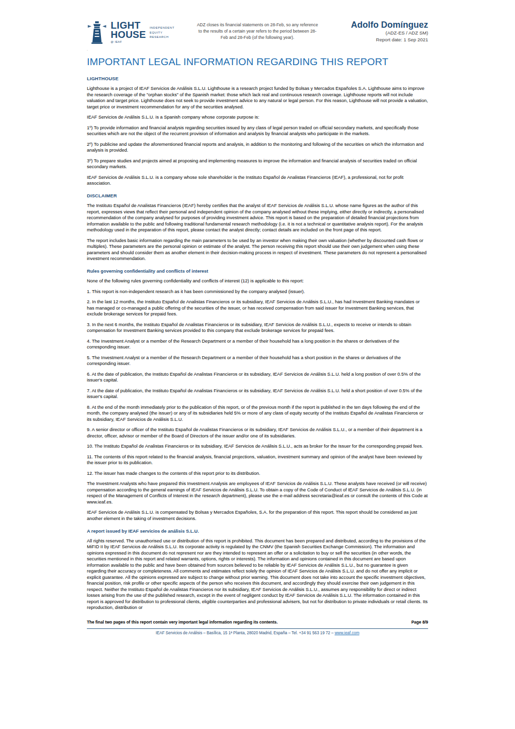LIGHT HOUSE
@ IEAF
INDEPENDENT
EQUITY
RESEARCH
ADZ closes its financial statements on 28-Feb, so any reference
to the results of a certain year refers to the period between 28-
Feb and 28-Feb (of the following year).
Adolfo Domínguez
(ADZ-ES / ADZ SM)
Report date: 1 Sep 2021
.
IMPORTANT LEGAL INFORMATION REGARDING THIS REPORT
LIGHTHOUSE
Lighthouse is a project of IEAF Servicios de Análisis S.L.U. Lighthouse is a research project funded by Bolsas y Mercados Españoles S.A. Lighthouse aims to improve the research coverage of the "orphan stocks" of the Spanish market: those which lack real and continuous research coverage. Lighthouse reports will not include valuation and target price. Lighthouse does not seek to provide investment advice to any natural or legal person. For this reason, Lighthouse will not provide a valuation, target price or investment recommendation for any of the securities analysed.
IEAF Servicios de Análisis S.L.U. is a Spanish company whose corporate purpose is:
1º) To provide information and financial analysis regarding securities issued by any class of legal person traded on official secondary markets, and specifically those securities which are not the object of the recurrent provision of information and analysis by financial analysts who participate in the markets.
2º) To publicise and update the aforementioned financial reports and analysis, in addition to the monitoring and following of the securities on which the information and analysis is provided.
3º) To prepare studies and projects aimed at proposing and implementing measures to improve the information and financial analysis of securities traded on official secondary markets.
IEAF Servicios de Análisis S.L.U. is a company whose sole shareholder is the Instituto Español de Analistas Financieros (IEAF), a professional, not for profit association.
DISCLAIMER
The Instituto Español de Analistas Financieros (IEAF) hereby certifies that the analyst of IEAF Servicios de Análisis S.L.U. whose name figures as the author of this report, expresses views that reflect their personal and independent opinion of the company analysed without these implying, either directly or indirectly, a personalised recommendation of the company analysed for purposes of providing investment advice. This report is based on the preparation of detailed financial projections from information available to the public and following traditional fundamental research methodology (i.e. it is not a technical or quantitative analysis report). For the analysis methodology used in the preparation of this report, please contact the analyst directly; contact details are included on the front page of this report.
The report includes basic information regarding the main parameters to be used by an investor when making their own valuation (whether by discounted cash flows or multiples). These parameters are the personal opinion or estimate of the analyst. The person receiving this report should use their own judgement when using these parameters and should consider them as another element in their decision-making process in respect of investment. These parameters do not represent a personalised investment recommendation.
Rules governing confidentiality and conflicts of interest
None of the following rules governing confidentiality and conflicts of interest (12) is applicable to this report:
1. This report is non-independent research as it has been commissioned by the company analysed (issuer).
2. In the last 12 months, the Instituto Español de Analistas Financieros or its subsidiary, IEAF Servicios de Análisis S.L.U., has had Investment Banking mandates or has managed or co-managed a public offering of the securities of the issuer, or has received compensation from said issuer for Investment Banking services, that exclude brokerage services for prepaid fees.
3. In the next 6 months, the Instituto Español de Analistas Financieros or its subsidiary, IEAF Servicios de Análisis S.L.U., expects to receive or intends to obtain compensation for Investment Banking services provided to this company that exclude brokerage services for prepaid fees.
4. The Investment Analyst or a member of the Research Department or a member of their household has a long position in the shares or derivatives of the corresponding issuer.
5. The Investment Analyst or a member of the Research Department or a member of their household has a short position in the shares or derivatives of the corresponding issuer.
6. At the date of publication, the Instituto Español de Analistas Financieros or its subsidiary, IEAF Servicios de Análisis S.L.U. held a long position of over 0.5% of the issuer's capital.
7. At the date of publication, the Instituto Español de Analistas Financieros or its subsidiary, IEAF Servicios de Análisis S.L.U. held a short position of over 0.5% of the issuer's capital.
8. At the end of the month immediately prior to the publication of this report, or of the previous month if the report is published in the ten days following the end of the month, the company analysed (the issuer) or any of its subsidiaries held 5% or more of any class of equity security of the Instituto Español de Analistas Financieros or its subsidiary, IEAF Servicios de Análisis S.L.U.
9. A senior director or officer of the Instituto Español de Analistas Financieros or its subsidiary, IEAF Servicios de Análisis S.L.U., or a member of their department is a director, officer, advisor or member of the Board of Directors of the issuer and/or one of its subsidiaries.
10. The Instituto Español de Analistas Financieros or its subsidiary, IEAF Servicios de Análisis S.L.U., acts as broker for the Issuer for the corresponding prepaid fees.
11. The contents of this report related to the financial analysis, financial projections, valuation, investment summary and opinion of the analyst have been reviewed by the issuer prior to its publication.
12. The issuer has made changes to the contents of this report prior to its distribution.
The Investment Analysts who have prepared this Investment Analysis are employees of IEAF Servicios de Análisis S.L.U. These analysts have received (or will receive) compensation according to the general earnings of IEAF Servicios de Análisis S.L.U. To obtain a copy of the Code of Conduct of IEAF Servicios de Análisis S.L.U. (in respect of the Management of Conflicts of Interest in the research department), please use the e-mail address secretaria@ieaf.es or consult the contents of this Code at www.ieaf.es.
IEAF Servicios de Análisis S.L.U. is compensated by Bolsas y Mercados Españoles, S.A. for the preparation of this report. This report should be considered as just another element in the taking of investment decisions.
A report issued by IEAF servicios de análisis S.L.U.
All rights reserved. The unauthorised use or distribution of this report is prohibited. This document has been prepared and distributed, according to the provisions of the MiFID II by IEAF Servicios de Análisis S.L.U. Its corporate activity is regulated by the CNMV (the Spanish Securities Exchange Commission). The information and opinions expressed in this document do not represent nor are they intended to represent an offer or a solicitation to buy or sell the securities (in other words, the securities mentioned in this report and related warrants, options, rights or interests). The information and opinions contained in this document are based upon information available to the public and have been obtained from sources believed to be reliable by IEAF Servicios de Análisis S.L.U., but no guarantee is given regarding their accuracy or completeness. All comments and estimates reflect solely the opinion of IEAF Servicios de Análisis S.L.U. and do not offer any implicit or explicit guarantee. All the opinions expressed are subject to change without prior warning. This document does not take into account the specific investment objectives, financial position, risk profile or other specific aspects of the person who receives this document, and accordingly they should exercise their own judgement in this respect. Neither the Instituto Español de Analistas Financieros nor its subsidiary, IEAF Servicios de Análisis S.L.U., assumes any responsibility for direct or indirect losses arising from the use of the published research, except in the event of negligent conduct by IEAF Servicios de Análisis S.L.U. The information contained in this report is approved for distribution to professional clients, eligible counterparties and professional advisers, but not for distribution to private individuals or retail clients. Its reproduction, distribution or
The final two pages of this report contain very important legal information regarding its contents.
Page 8/9
IEAF Servicios de Análisis – Basílica, 15 1ª Planta, 28020 Madrid, España – Tel. +34 91 563 19 72 – www.ieaf.com